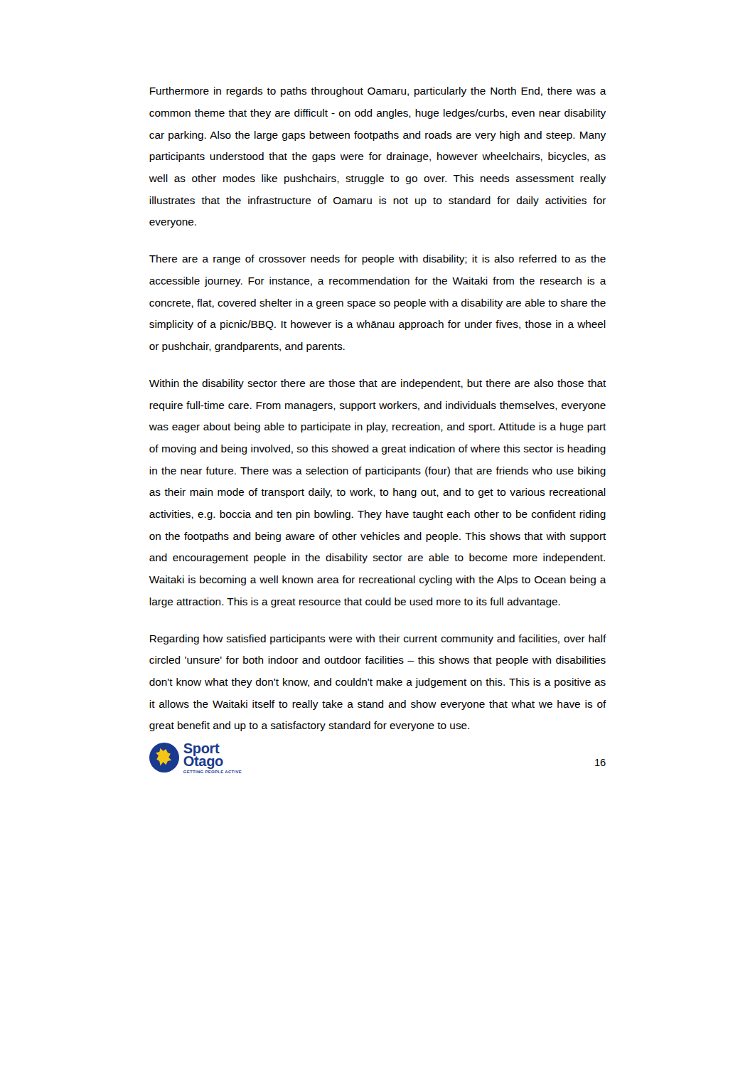Furthermore in regards to paths throughout Oamaru, particularly the North End, there was a common theme that they are difficult - on odd angles, huge ledges/curbs, even near disability car parking. Also the large gaps between footpaths and roads are very high and steep. Many participants understood that the gaps were for drainage, however wheelchairs, bicycles, as well as other modes like pushchairs, struggle to go over. This needs assessment really illustrates that the infrastructure of Oamaru is not up to standard for daily activities for everyone.
There are a range of crossover needs for people with disability; it is also referred to as the accessible journey. For instance, a recommendation for the Waitaki from the research is a concrete, flat, covered shelter in a green space so people with a disability are able to share the simplicity of a picnic/BBQ. It however is a whānau approach for under fives, those in a wheel or pushchair, grandparents, and parents.
Within the disability sector there are those that are independent, but there are also those that require full-time care. From managers, support workers, and individuals themselves, everyone was eager about being able to participate in play, recreation, and sport. Attitude is a huge part of moving and being involved, so this showed a great indication of where this sector is heading in the near future. There was a selection of participants (four) that are friends who use biking as their main mode of transport daily, to work, to hang out, and to get to various recreational activities, e.g. boccia and ten pin bowling. They have taught each other to be confident riding on the footpaths and being aware of other vehicles and people. This shows that with support and encouragement people in the disability sector are able to become more independent. Waitaki is becoming a well known area for recreational cycling with the Alps to Ocean being a large attraction. This is a great resource that could be used more to its full advantage.
Regarding how satisfied participants were with their current community and facilities, over half circled 'unsure' for both indoor and outdoor facilities – this shows that people with disabilities don't know what they don't know, and couldn't make a judgement on this. This is a positive as it allows the Waitaki itself to really take a stand and show everyone that what we have is of great benefit and up to a satisfactory standard for everyone to use.
Sport Otago GETTING PEOPLE ACTIVE
16